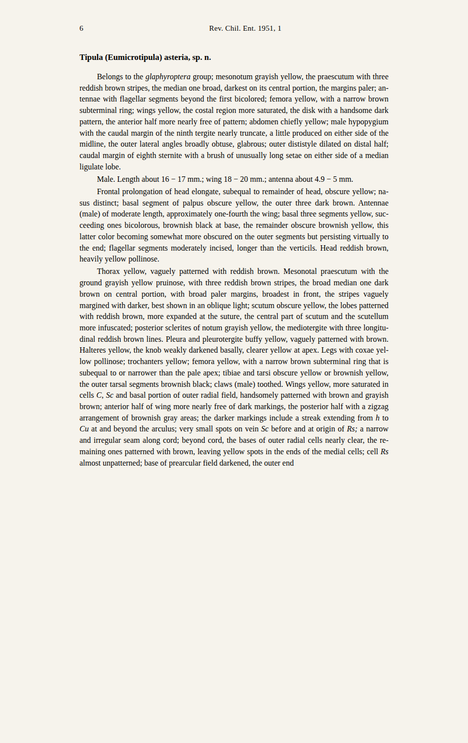6 Rev. Chil. Ent. 1951, 1
Tipula (Eumicrotipula) asteria, sp. n.
Belongs to the glaphyroptera group; mesonotum grayish yellow, the praescutum with three reddish brown stripes, the median one broad, darkest on its central portion, the margins paler; antennae with flagellar segments beyond the first bicolored; femora yellow, with a narrow brown subterminal ring; wings yellow, the costal region more saturated, the disk with a handsome dark pattern, the anterior half more nearly free of pattern; abdomen chiefly yellow; male hypopygium with the caudal margin of the ninth tergite nearly truncate, a little produced on either side of the midline, the outer lateral angles broadly obtuse, glabrous; outer dististyle dilated on distal half; caudal margin of eighth sternite with a brush of unusually long setae on either side of a median ligulate lobe.
Male. Length about 16 − 17 mm.; wing 18 − 20 mm.; antenna about 4.9 − 5 mm.
Frontal prolongation of head elongate, subequal to remainder of head, obscure yellow; nasus distinct; basal segment of palpus obscure yellow, the outer three dark brown. Antennae (male) of moderate length, approximately one-fourth the wing; basal three segments yellow, succeeding ones bicolorous, brownish black at base, the remainder obscure brownish yellow, this latter color becoming somewhat more obscured on the outer segments but persisting virtually to the end; flagellar segments moderately incised, longer than the verticils. Head reddish brown, heavily yellow pollinose.
Thorax yellow, vaguely patterned with reddish brown. Mesonotal praescutum with the ground grayish yellow pruinose, with three reddish brown stripes, the broad median one dark brown on central portion, with broad paler margins, broadest in front, the stripes vaguely margined with darker, best shown in an oblique light; scutum obscure yellow, the lobes patterned with reddish brown, more expanded at the suture, the central part of scutum and the scutellum more infuscated; posterior sclerites of notum grayish yellow, the mediotergite with three longitudinal reddish brown lines. Pleura and pleurotergite buffy yellow, vaguely patterned with brown. Halteres yellow, the knob weakly darkened basally, clearer yellow at apex. Legs with coxae yellow pollinose; trochanters yellow; femora yellow, with a narrow brown subterminal ring that is subequal to or narrower than the pale apex; tibiae and tarsi obscure yellow or brownish yellow, the outer tarsal segments brownish black; claws (male) toothed. Wings yellow, more saturated in cells C, Sc and basal portion of outer radial field, handsomely patterned with brown and grayish brown; anterior half of wing more nearly free of dark markings, the posterior half with a zigzag arrangement of brownish gray areas; the darker markings include a streak extending from h to Cu at and beyond the arculus; very small spots on vein Sc before and at origin of Rs; a narrow and irregular seam along cord; beyond cord, the bases of outer radial cells nearly clear, the remaining ones patterned with brown, leaving yellow spots in the ends of the medial cells; cell Rs almost unpatterned; base of prearcular field darkened, the outer end